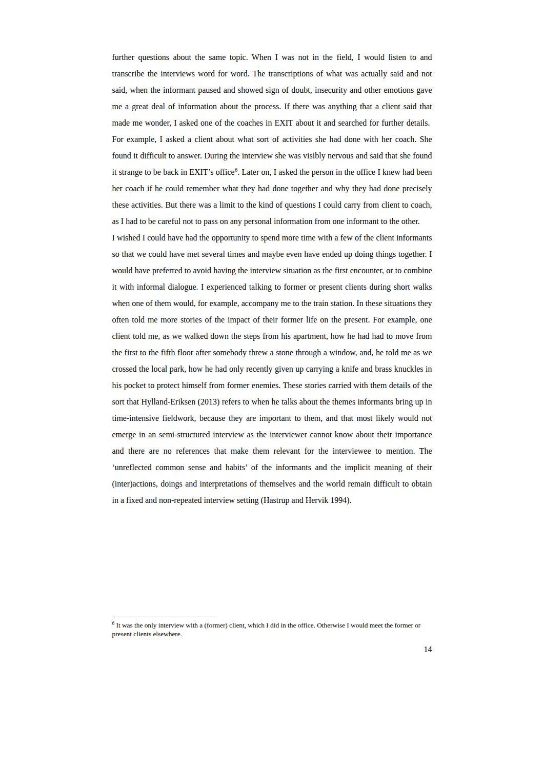further questions about the same topic. When I was not in the field, I would listen to and transcribe the interviews word for word. The transcriptions of what was actually said and not said, when the informant paused and showed sign of doubt, insecurity and other emotions gave me a great deal of information about the process. If there was anything that a client said that made me wonder, I asked one of the coaches in EXIT about it and searched for further details. For example, I asked a client about what sort of activities she had done with her coach. She found it difficult to answer. During the interview she was visibly nervous and said that she found it strange to be back in EXIT’s office6. Later on, I asked the person in the office I knew had been her coach if he could remember what they had done together and why they had done precisely these activities. But there was a limit to the kind of questions I could carry from client to coach, as I had to be careful not to pass on any personal information from one informant to the other.
I wished I could have had the opportunity to spend more time with a few of the client informants so that we could have met several times and maybe even have ended up doing things together. I would have preferred to avoid having the interview situation as the first encounter, or to combine it with informal dialogue. I experienced talking to former or present clients during short walks when one of them would, for example, accompany me to the train station. In these situations they often told me more stories of the impact of their former life on the present. For example, one client told me, as we walked down the steps from his apartment, how he had had to move from the first to the fifth floor after somebody threw a stone through a window, and, he told me as we crossed the local park, how he had only recently given up carrying a knife and brass knuckles in his pocket to protect himself from former enemies. These stories carried with them details of the sort that Hylland-Eriksen (2013) refers to when he talks about the themes informants bring up in time-intensive fieldwork, because they are important to them, and that most likely would not emerge in an semi-structured interview as the interviewer cannot know about their importance and there are no references that make them relevant for the interviewee to mention. The ‘unreflected common sense and habits’ of the informants and the implicit meaning of their (inter)actions, doings and interpretations of themselves and the world remain difficult to obtain in a fixed and non-repeated interview setting (Hastrup and Hervik 1994).
6 It was the only interview with a (former) client, which I did in the office. Otherwise I would meet the former or present clients elsewhere.
14